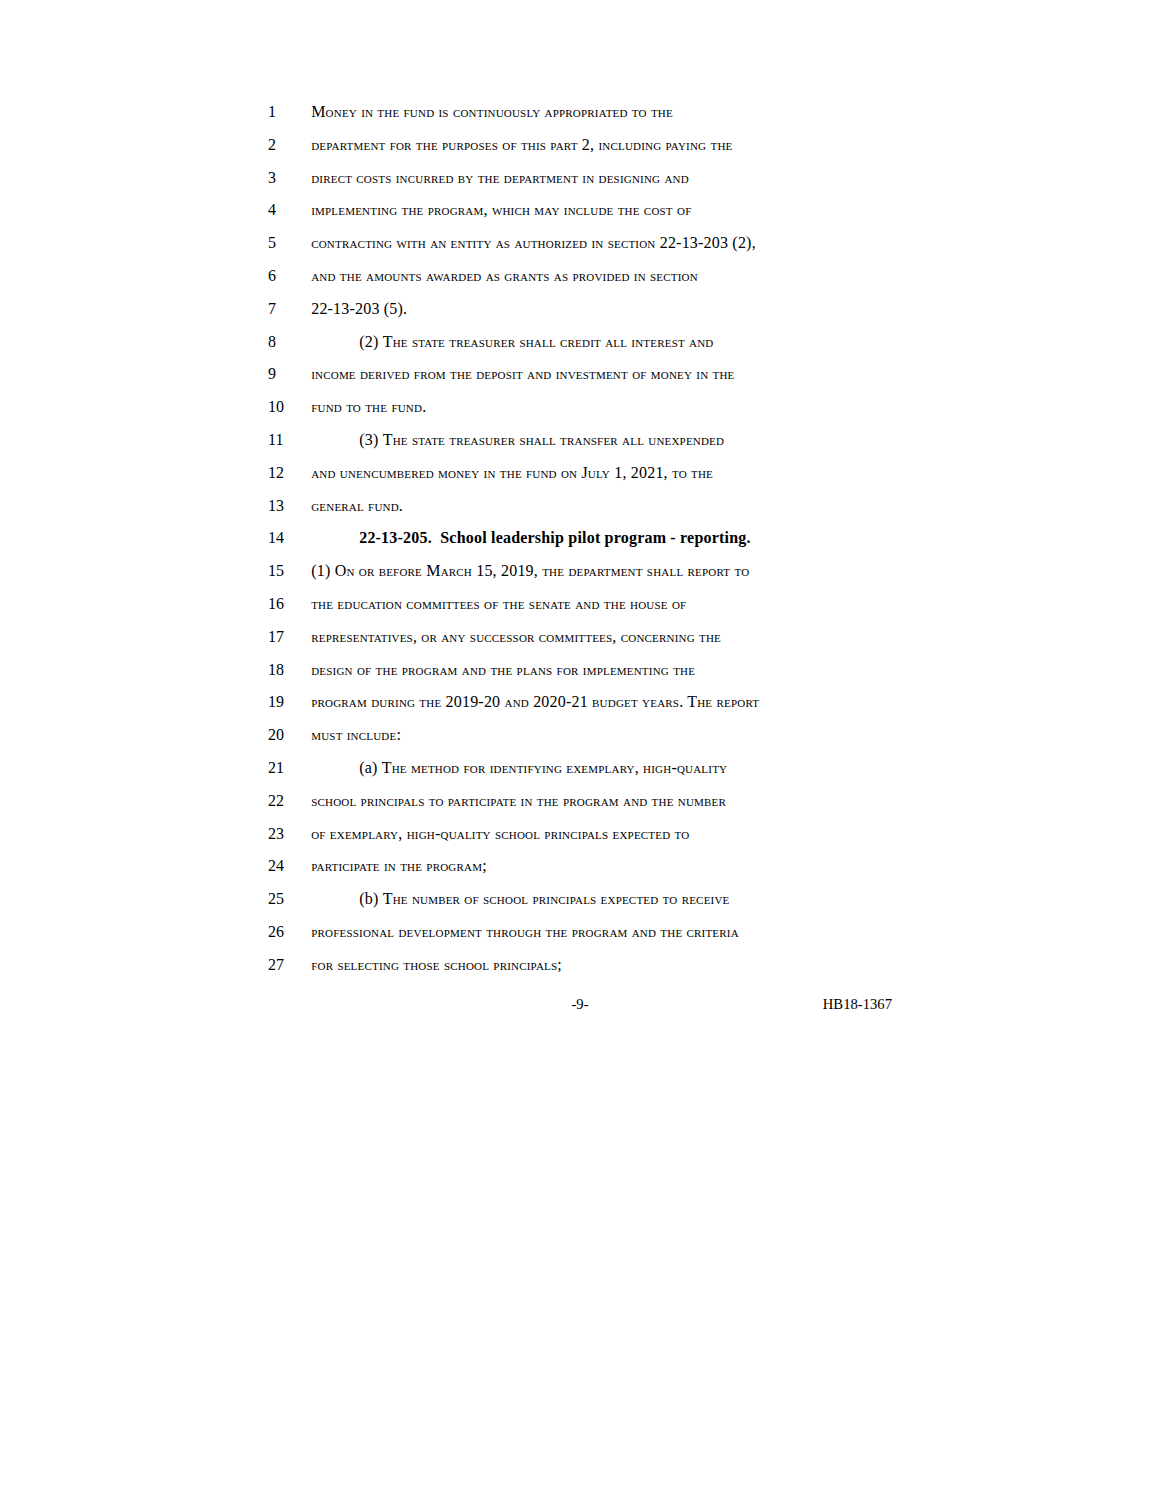| 1 | Money in the fund is continuously appropriated to the |
| 2 | department for the purposes of this part 2, including paying the |
| 3 | direct costs incurred by the department in designing and |
| 4 | implementing the program, which may include the cost of |
| 5 | contracting with an entity as authorized in section 22-13-203 (2), |
| 6 | and the amounts awarded as grants as provided in section |
| 7 | 22-13-203 (5). |
| 8 | (2) The state treasurer shall credit all interest and |
| 9 | income derived from the deposit and investment of money in the |
| 10 | fund to the fund. |
| 11 | (3) The state treasurer shall transfer all unexpended |
| 12 | and unencumbered money in the fund on July 1, 2021, to the |
| 13 | general fund. |
| 14 | 22-13-205. School leadership pilot program - reporting. |
| 15 | (1) On or before March 15, 2019, the department shall report to |
| 16 | the education committees of the senate and the house of |
| 17 | representatives, or any successor committees, concerning the |
| 18 | design of the program and the plans for implementing the |
| 19 | program during the 2019-20 and 2020-21 budget years. The report |
| 20 | must include: |
| 21 | (a) The method for identifying exemplary, high-quality |
| 22 | school principals to participate in the program and the number |
| 23 | of exemplary, high-quality school principals expected to |
| 24 | participate in the program; |
| 25 | (b) The number of school principals expected to receive |
| 26 | professional development through the program and the criteria |
| 27 | for selecting those school principals; |
-9-
HB18-1367